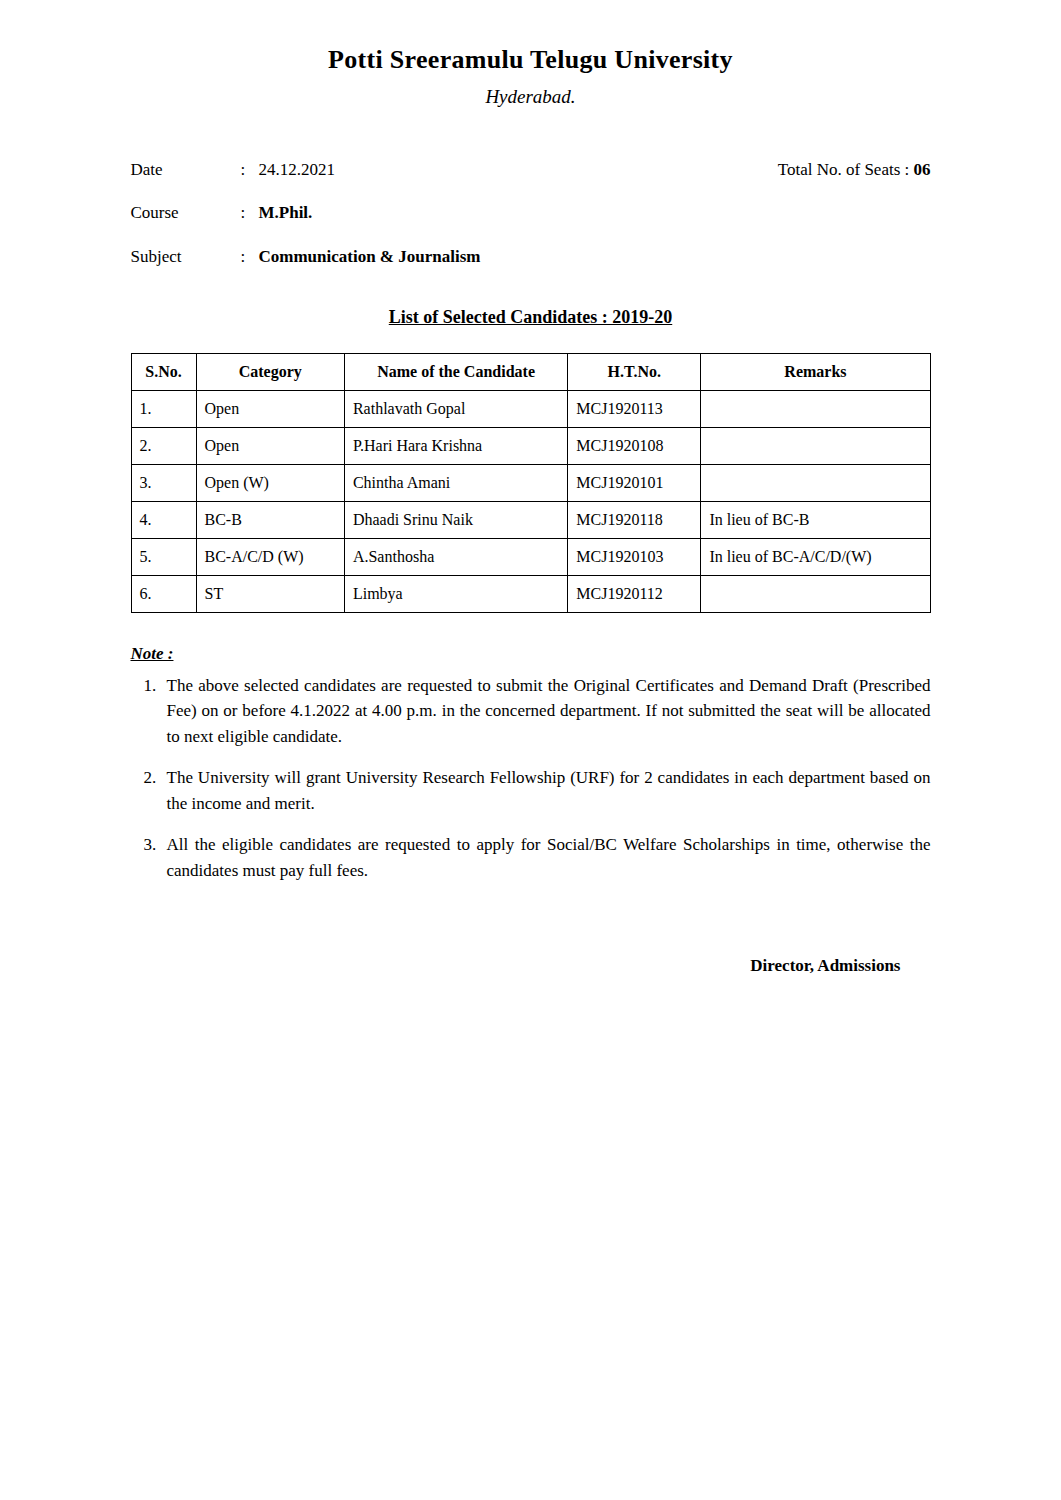Potti Sreeramulu Telugu University
Hyderabad.
Date : 24.12.2021 Total No. of Seats : 06
Course : M.Phil.
Subject : Communication & Journalism
List of Selected Candidates : 2019-20
| S.No. | Category | Name of the Candidate | H.T.No. | Remarks |
| --- | --- | --- | --- | --- |
| 1. | Open | Rathlavath Gopal | MCJ1920113 | |
| 2. | Open | P.Hari Hara Krishna | MCJ1920108 | |
| 3. | Open (W) | Chintha Amani | MCJ1920101 | |
| 4. | BC-B | Dhaadi Srinu Naik | MCJ1920118 | In lieu of BC-B |
| 5. | BC-A/C/D (W) | A.Santhosha | MCJ1920103 | In lieu of BC-A/C/D/(W) |
| 6. | ST | Limbya | MCJ1920112 | |
Note :
The above selected candidates are requested to submit the Original Certificates and Demand Draft (Prescribed Fee) on or before 4.1.2022 at 4.00 p.m. in the concerned department. If not submitted the seat will be allocated to next eligible candidate.
The University will grant University Research Fellowship (URF) for 2 candidates in each department based on the income and merit.
All the eligible candidates are requested to apply for Social/BC Welfare Scholarships in time, otherwise the candidates must pay full fees.
Director, Admissions